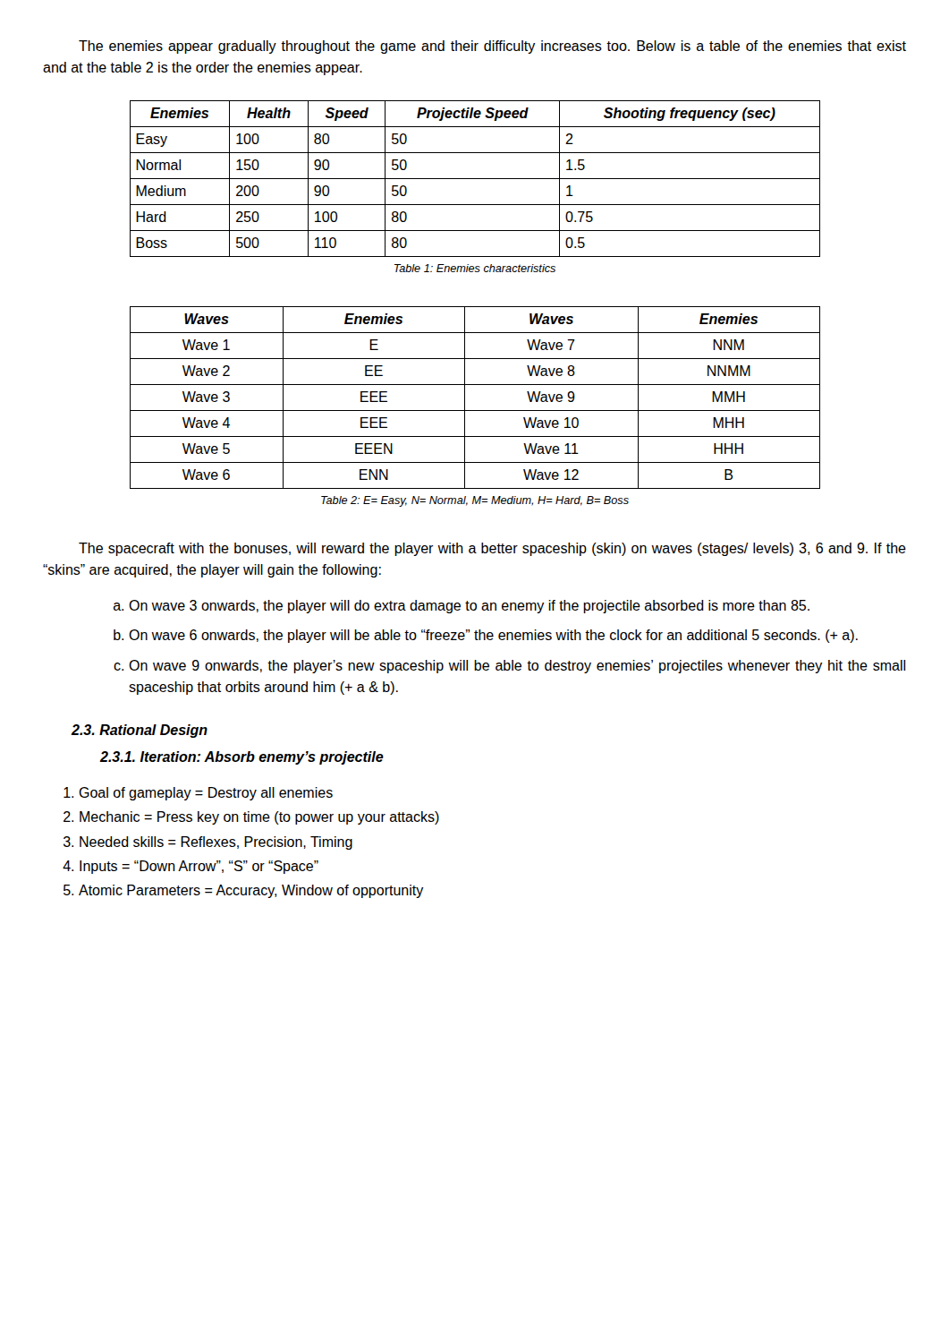The enemies appear gradually throughout the game and their difficulty increases too. Below is a table of the enemies that exist and at the table 2 is the order the enemies appear.
Table 1: Enemies characteristics
| Enemies | Health | Speed | Projectile Speed | Shooting frequency (sec) |
| --- | --- | --- | --- | --- |
| Easy | 100 | 80 | 50 | 2 |
| Normal | 150 | 90 | 50 | 1.5 |
| Medium | 200 | 90 | 50 | 1 |
| Hard | 250 | 100 | 80 | 0.75 |
| Boss | 500 | 110 | 80 | 0.5 |
Table 2: E= Easy, N= Normal, M= Medium, H= Hard, B= Boss
| Waves | Enemies | Waves | Enemies |
| --- | --- | --- | --- |
| Wave 1 | E | Wave 7 | NNM |
| Wave 2 | EE | Wave 8 | NNMM |
| Wave 3 | EEE | Wave 9 | MMH |
| Wave 4 | EEE | Wave 10 | MHH |
| Wave 5 | EEEN | Wave 11 | HHH |
| Wave 6 | ENN | Wave 12 | B |
The spacecraft with the bonuses, will reward the player with a better spaceship (skin) on waves (stages/ levels) 3, 6 and 9. If the “skins” are acquired, the player will gain the following:
On wave 3 onwards, the player will do extra damage to an enemy if the projectile absorbed is more than 85.
On wave 6 onwards, the player will be able to “freeze” the enemies with the clock for an additional 5 seconds. (+ a).
On wave 9 onwards, the player’s new spaceship will be able to destroy enemies’ projectiles whenever they hit the small spaceship that orbits around him (+ a & b).
2.3. Rational Design
2.3.1. Iteration: Absorb enemy’s projectile
Goal of gameplay = Destroy all enemies
Mechanic = Press key on time (to power up your attacks)
Needed skills = Reflexes, Precision, Timing
Inputs = “Down Arrow”, “S” or “Space”
Atomic Parameters = Accuracy, Window of opportunity